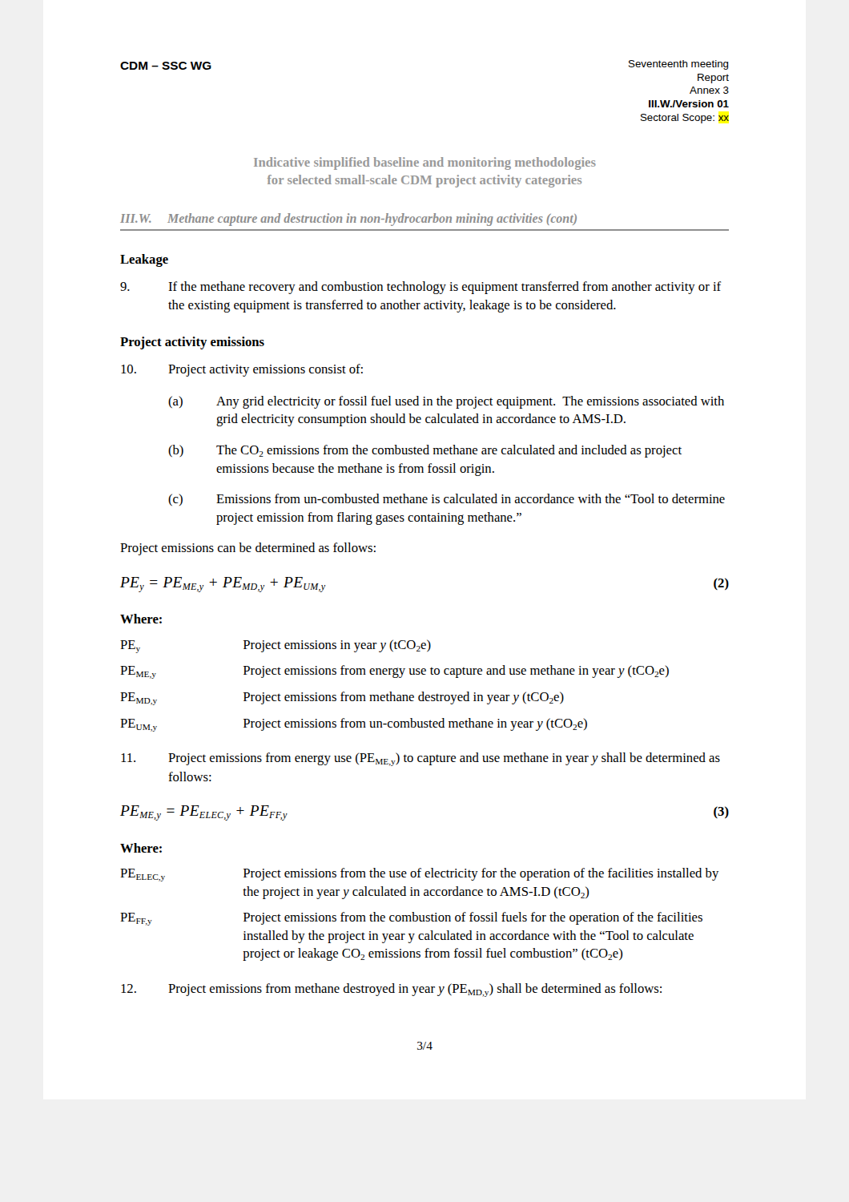CDM – SSC WG
Seventeenth meeting
Report
Annex 3
III.W./Version 01
Sectoral Scope: xx
Indicative simplified baseline and monitoring methodologies
for selected small-scale CDM project activity categories
III.W. Methane capture and destruction in non-hydrocarbon mining activities (cont)
Leakage
9. If the methane recovery and combustion technology is equipment transferred from another activity or if the existing equipment is transferred to another activity, leakage is to be considered.
Project activity emissions
10. Project activity emissions consist of:
(a) Any grid electricity or fossil fuel used in the project equipment. The emissions associated with grid electricity consumption should be calculated in accordance to AMS-I.D.
(b) The CO2 emissions from the combusted methane are calculated and included as project emissions because the methane is from fossil origin.
(c) Emissions from un-combusted methane is calculated in accordance with the “Tool to determine project emission from flaring gases containing methane.”
Project emissions can be determined as follows:
PEy = PEME,y + PEMD,y + PEUM,y (2)
Where:
PEy
Project emissions in year y (tCO2e)
PEME,y
Project emissions from energy use to capture and use methane in year y (tCO2e)
PEMD,y
Project emissions from methane destroyed in year y (tCO2e)
PEUM,y
Project emissions from un-combusted methane in year y (tCO2e)
11. Project emissions from energy use (PEME,y) to capture and use methane in year y shall be determined as follows:
PEME,y = PEELEC,y + PEFF,y (3)
Where:
PEELEC,y
Project emissions from the use of electricity for the operation of the facilities installed by the project in year y calculated in accordance to AMS-I.D (tCO2)
PEFF,y
Project emissions from the combustion of fossil fuels for the operation of the facilities installed by the project in year y calculated in accordance with the “Tool to calculate project or leakage CO2 emissions from fossil fuel combustion” (tCO2e)
12. Project emissions from methane destroyed in year y (PEMD,y) shall be determined as follows:
3/4